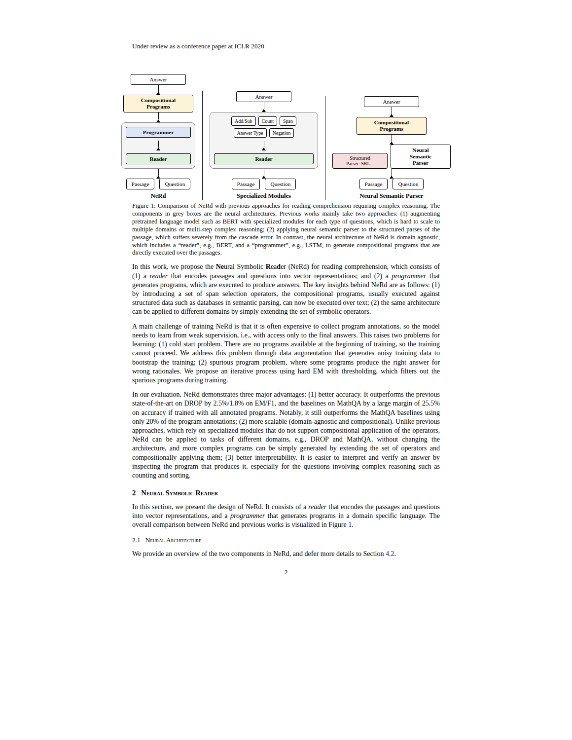Under review as a conference paper at ICLR 2020
Answer
Compositional
Programs
Programmer
Reader
Passage
Question
NeRd
Answer
Add/Sub
Count
Span
Answer Type
Negation
Reader
Passage
Question
Specialized Modules
Answer
Compositional
Programs
Structured
Parser: SRL...
Neural
Semantic
Parser
Passage
Question
Neural Semantic Parser
Figure 1: Comparison of NeRd with previous approaches for reading comprehension requiring complex reasoning. The components in grey boxes are the neural architectures. Previous works mainly take two approaches: (1) augmenting pretrained language model such as BERT with specialized modules for each type of questions, which is hard to scale to multiple domains or multi-step complex reasoning; (2) applying neural semantic parser to the structured parses of the passage, which suffers severely from the cascade error. In contrast, the neural architecture of NeRd is domain-agnostic, which includes a “reader”, e.g., BERT, and a “programmer”, e.g., LSTM, to generate compositional programs that are directly executed over the passages.
In this work, we propose the Neural Symbolic Reader (NeRd) for reading comprehension, which consists of (1) a reader that encodes passages and questions into vector representations; and (2) a programmer that generates programs, which are executed to produce answers. The key insights behind NeRd are as follows: (1) by introducing a set of span selection operators, the compositional programs, usually executed against structured data such as databases in semantic parsing, can now be executed over text; (2) the same architecture can be applied to different domains by simply extending the set of symbolic operators.
A main challenge of training NeRd is that it is often expensive to collect program annotations, so the model needs to learn from weak supervision, i.e., with access only to the final answers. This raises two problems for learning: (1) cold start problem. There are no programs available at the beginning of training, so the training cannot proceed. We address this problem through data augmentation that generates noisy training data to bootstrap the training; (2) spurious program problem, where some programs produce the right answer for wrong rationales. We propose an iterative process using hard EM with thresholding, which filters out the spurious programs during training.
In our evaluation, NeRd demonstrates three major advantages: (1) better accuracy. It outperforms the previous state-of-the-art on DROP by 2.5%/1.8% on EM/F1, and the baselines on MathQA by a large margin of 25.5% on accuracy if trained with all annotated programs. Notably, it still outperforms the MathQA baselines using only 20% of the program annotations; (2) more scalable (domain-agnostic and compositional). Unlike previous approaches, which rely on specialized modules that do not support compositional application of the operators, NeRd can be applied to tasks of different domains, e.g., DROP and MathQA, without changing the architecture, and more complex programs can be simply generated by extending the set of operators and compositionally applying them; (3) better interpretability. It is easier to interpret and verify an answer by inspecting the program that produces it, especially for the questions involving complex reasoning such as counting and sorting.
2 Neural Symbolic Reader
In this section, we present the design of NeRd. It consists of a reader that encodes the passages and questions into vector representations, and a programmer that generates programs in a domain specific language. The overall comparison between NeRd and previous works is visualized in Figure 1.
2.1 Neural Architecture
We provide an overview of the two components in NeRd, and defer more details to Section 4.2.
2